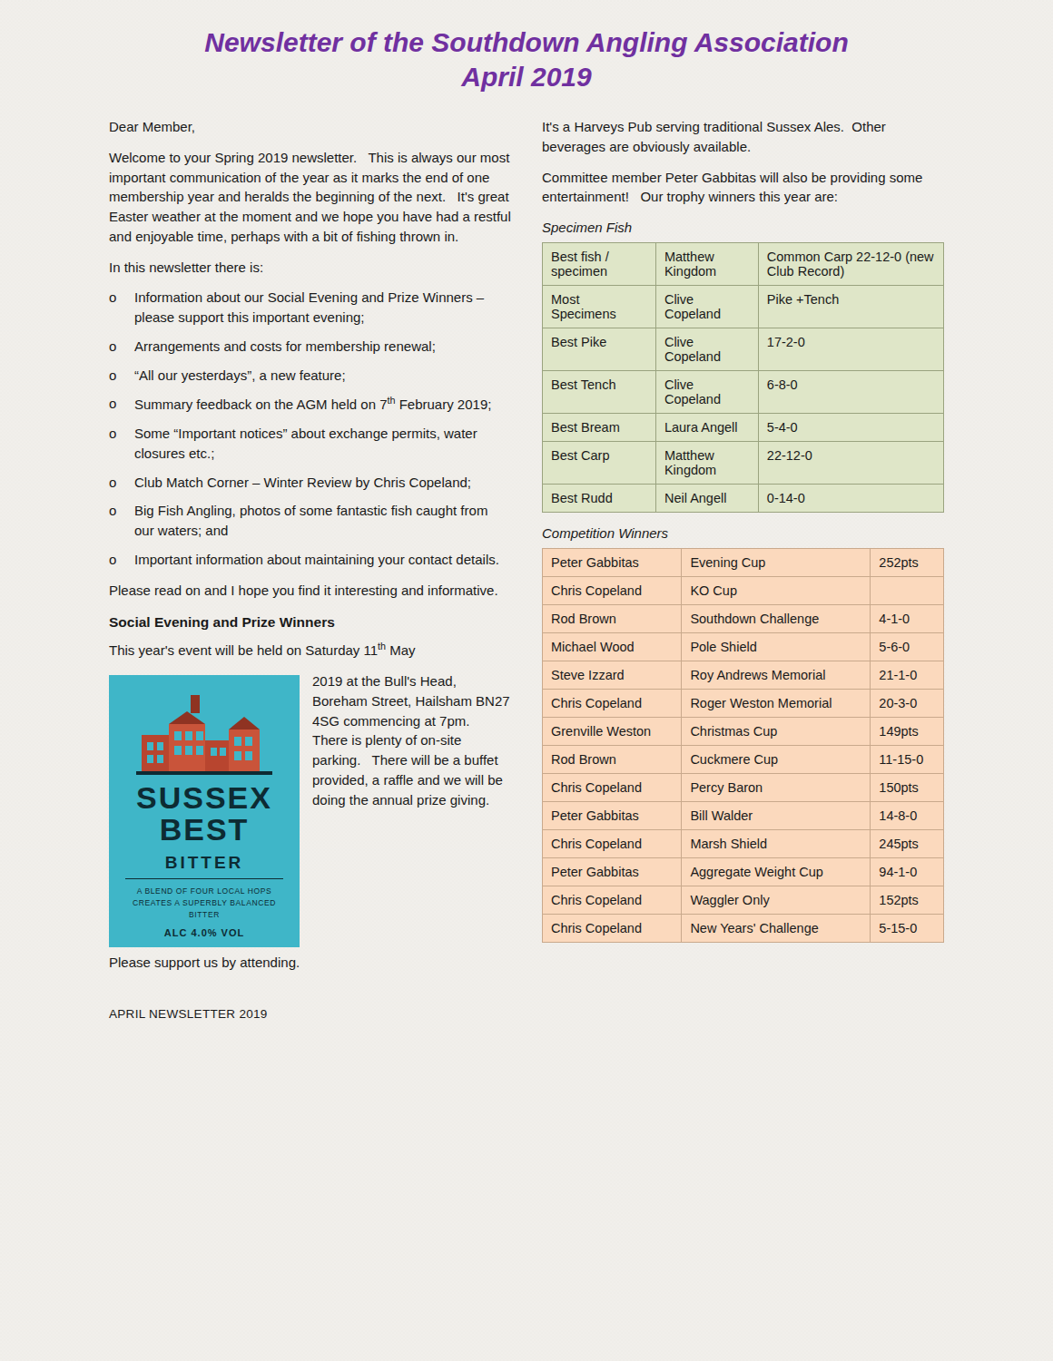Newsletter of the Southdown Angling Association
April 2019
Dear Member,
Welcome to your Spring 2019 newsletter. This is always our most important communication of the year as it marks the end of one membership year and heralds the beginning of the next. It's great Easter weather at the moment and we hope you have had a restful and enjoyable time, perhaps with a bit of fishing thrown in.
In this newsletter there is:
oInformation about our Social Evening and Prize Winners – please support this important evening;
oArrangements and costs for membership renewal;
o“All our yesterdays”, a new feature;
oSummary feedback on the AGM held on 7th February 2019;
oSome “Important notices” about exchange permits, water closures etc.;
oClub Match Corner – Winter Review by Chris Copeland;
oBig Fish Angling, photos of some fantastic fish caught from our waters; and
oImportant information about maintaining your contact details.
Please read on and I hope you find it interesting and informative.
Social Evening and Prize Winners
This year's event will be held on Saturday 11th May
SUSSEX BEST
BITTER
A blend of four local hops creates a superbly balanced bitter
ALC 4.0% VOL
2019 at the Bull's Head, Boreham Street, Hailsham BN27 4SG commencing at 7pm. There is plenty of on-site parking. There will be a buffet provided, a raffle and we will be doing the annual prize giving.
Please support us by attending.
It's a Harveys Pub serving traditional Sussex Ales. Other beverages are obviously available.
Committee member Peter Gabbitas will also be providing some entertainment! Our trophy winners this year are:
Specimen Fish
| Best fish / specimen | Matthew Kingdom | Common Carp 22-12-0 (new Club Record) |
| Most Specimens | Clive Copeland | Pike +Tench |
| Best Pike | Clive Copeland | 17-2-0 |
| Best Tench | Clive Copeland | 6-8-0 |
| Best Bream | Laura Angell | 5-4-0 |
| Best Carp | Matthew Kingdom | 22-12-0 |
| Best Rudd | Neil Angell | 0-14-0 |
Competition Winners
| Peter Gabbitas | Evening Cup | 252pts |
| Chris Copeland | KO Cup | |
| Rod Brown | Southdown Challenge | 4-1-0 |
| Michael Wood | Pole Shield | 5-6-0 |
| Steve Izzard | Roy Andrews Memorial | 21-1-0 |
| Chris Copeland | Roger Weston Memorial | 20-3-0 |
| Grenville Weston | Christmas Cup | 149pts |
| Rod Brown | Cuckmere Cup | 11-15-0 |
| Chris Copeland | Percy Baron | 150pts |
| Peter Gabbitas | Bill Walder | 14-8-0 |
| Chris Copeland | Marsh Shield | 245pts |
| Peter Gabbitas | Aggregate Weight Cup | 94-1-0 |
| Chris Copeland | Waggler Only | 152pts |
| Chris Copeland | New Years' Challenge | 5-15-0 |
APRIL NEWSLETTER 2019